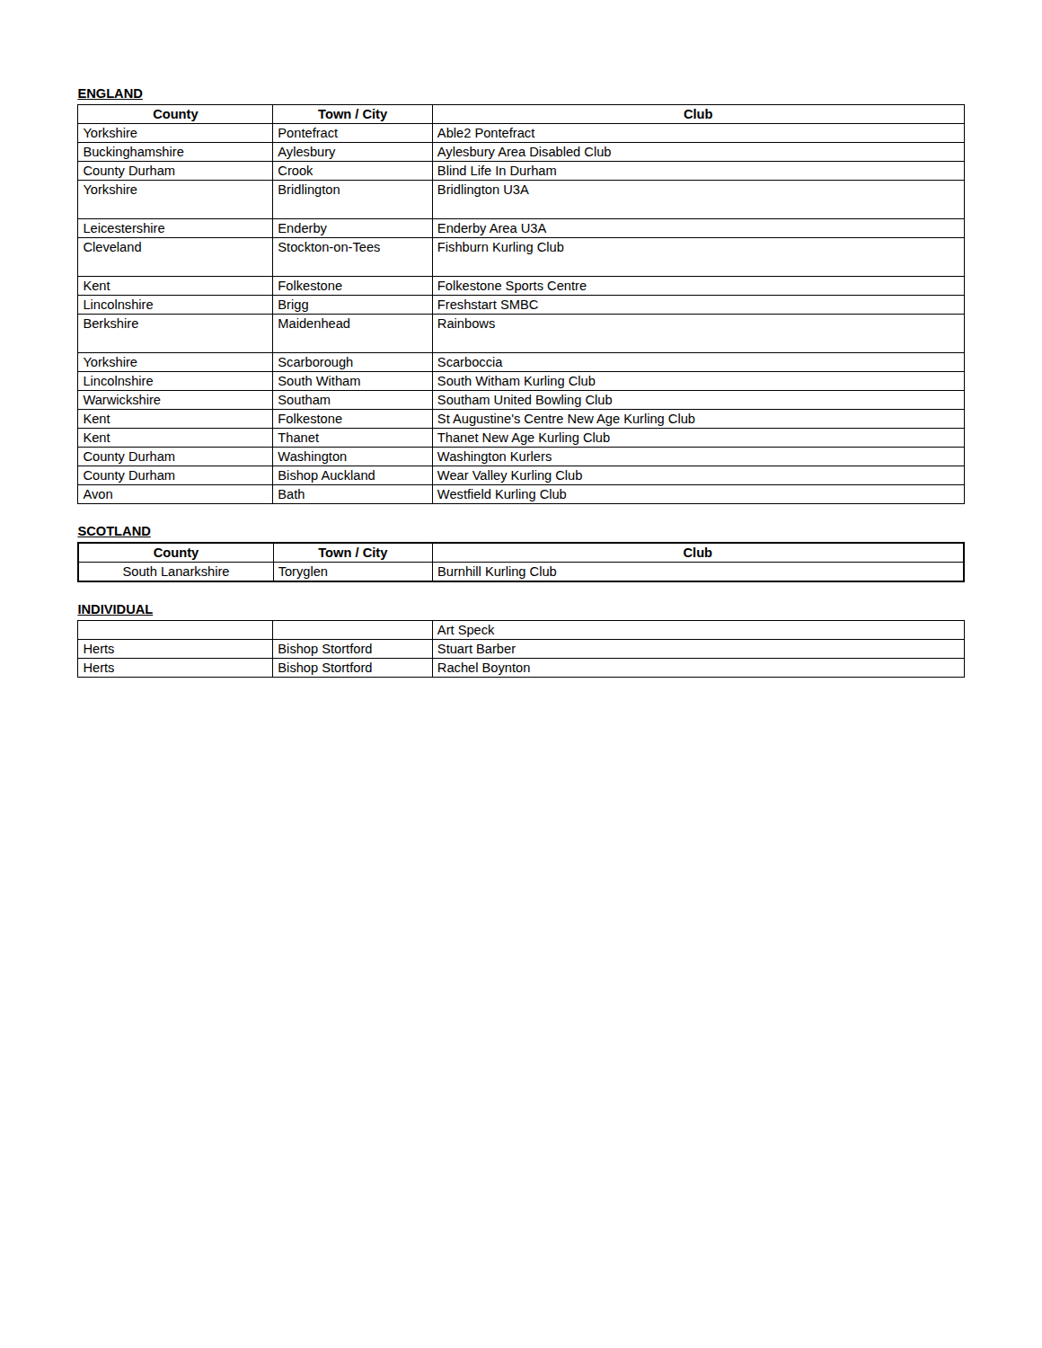ENGLAND
| County | Town / City | Club |
| --- | --- | --- |
| Yorkshire | Pontefract | Able2 Pontefract |
| Buckinghamshire | Aylesbury | Aylesbury Area Disabled Club |
| County Durham | Crook | Blind Life In Durham |
| Yorkshire | Bridlington | Bridlington U3A |
| Leicestershire | Enderby | Enderby Area U3A |
| Cleveland | Stockton-on-Tees | Fishburn Kurling Club |
| Kent | Folkestone | Folkestone Sports Centre |
| Lincolnshire | Brigg | Freshstart SMBC |
| Berkshire | Maidenhead | Rainbows |
| Yorkshire | Scarborough | Scarboccia |
| Lincolnshire | South Witham | South Witham Kurling Club |
| Warwickshire | Southam | Southam United Bowling Club |
| Kent | Folkestone | St Augustine's Centre New Age Kurling Club |
| Kent | Thanet | Thanet New Age Kurling Club |
| County Durham | Washington | Washington Kurlers |
| County Durham | Bishop Auckland | Wear Valley Kurling Club |
| Avon | Bath | Westfield Kurling Club |
SCOTLAND
| County | Town / City | Club |
| --- | --- | --- |
| South Lanarkshire | Toryglen | Burnhill Kurling Club |
INDIVIDUAL
| | | Art Speck |
| Herts | Bishop Stortford | Stuart Barber |
| Herts | Bishop Stortford | Rachel Boynton |